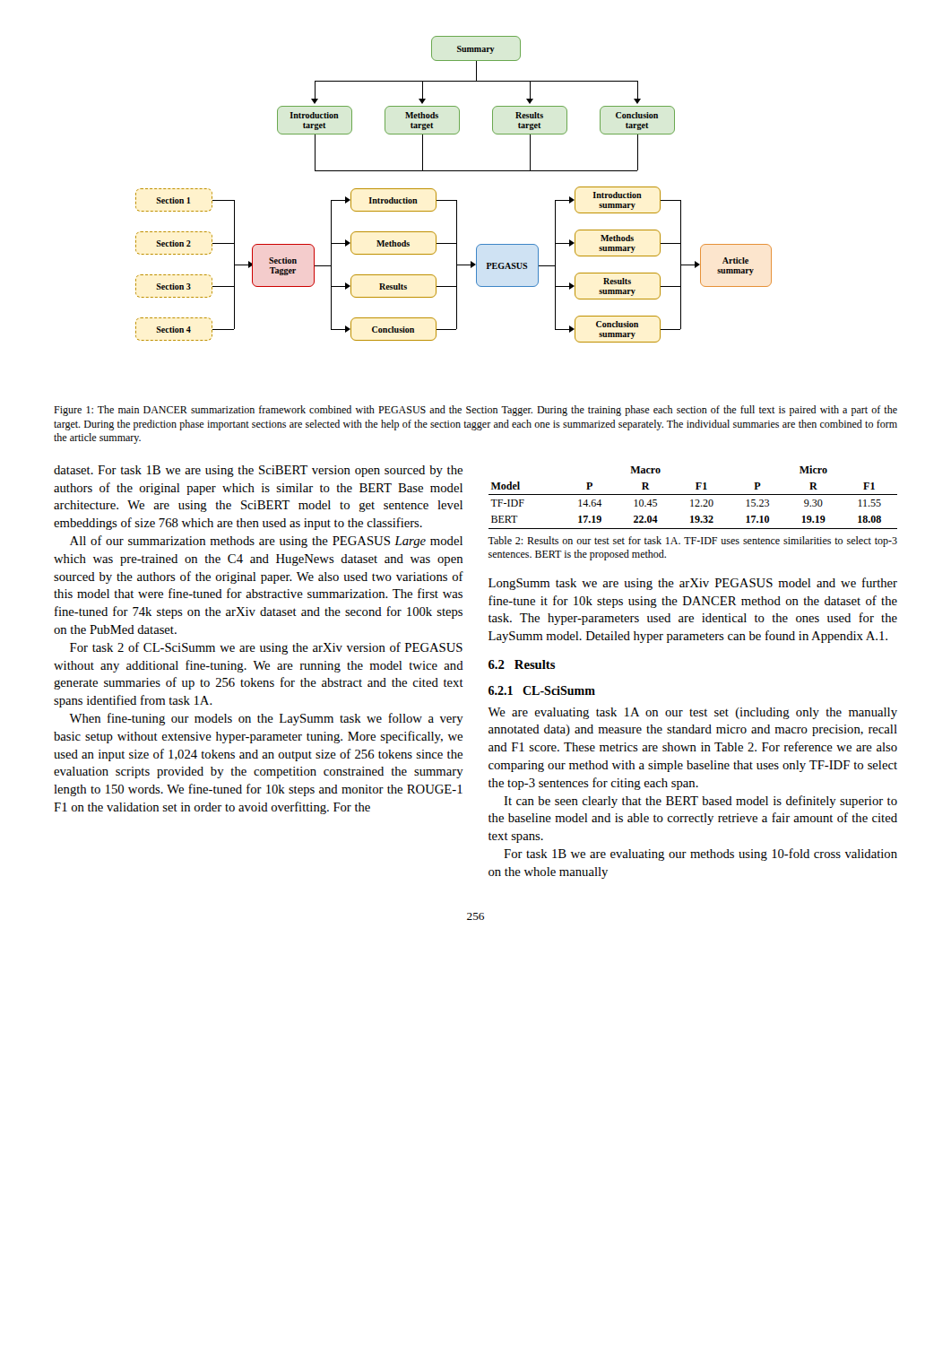Summary
Introduction
target
Methods
target
Results
target
Conclusion
target
Section 1
Section 2
Section 3
Section 4
Section
Tagger
Introduction
Methods
Results
Conclusion
PEGASUS
Introduction
summary
Methods
summary
Results
summary
Conclusion
summary
Article
summary
Figure 1: The main DANCER summarization framework combined with PEGASUS and the Section Tagger. During the training phase each section of the full text is paired with a part of the target. During the prediction phase important sections are selected with the help of the section tagger and each one is summarized separately. The individual summaries are then combined to form the article summary.
dataset. For task 1B we are using the SciBERT version open sourced by the authors of the original paper which is similar to the BERT Base model architecture. We are using the SciBERT model to get sentence level embeddings of size 768 which are then used as input to the classifiers.
All of our summarization methods are using the PEGASUS Large model which was pre-trained on the C4 and HugeNews dataset and was open sourced by the authors of the original paper. We also used two variations of this model that were fine-tuned for abstractive summarization. The first was fine-tuned for 74k steps on the arXiv dataset and the second for 100k steps on the PubMed dataset.
For task 2 of CL-SciSumm we are using the arXiv version of PEGASUS without any additional fine-tuning. We are running the model twice and generate summaries of up to 256 tokens for the abstract and the cited text spans identified from task 1A.
When fine-tuning our models on the LaySumm task we follow a very basic setup without extensive hyper-parameter tuning. More specifically, we used an input size of 1,024 tokens and an output size of 256 tokens since the evaluation scripts provided by the competition constrained the summary length to 150 words. We fine-tuned for 10k steps and monitor the ROUGE-1 F1 on the validation set in order to avoid overfitting. For the
| | Macro | Micro |
| Model | P | R | F1 | P | R | F1 |
| TF-IDF | 14.64 | 10.45 | 12.20 | 15.23 | 9.30 | 11.55 |
| BERT | 17.19 | 22.04 | 19.32 | 17.10 | 19.19 | 18.08 |
Table 2: Results on our test set for task 1A. TF-IDF uses sentence similarities to select top-3 sentences. BERT is the proposed method.
LongSumm task we are using the arXiv PEGASUS model and we further fine-tune it for 10k steps using the DANCER method on the dataset of the task. The hyper-parameters used are identical to the ones used for the LaySumm model. Detailed hyper parameters can be found in Appendix A.1.
6.2 Results
6.2.1 CL-SciSumm
We are evaluating task 1A on our test set (including only the manually annotated data) and measure the standard micro and macro precision, recall and F1 score. These metrics are shown in Table 2. For reference we are also comparing our method with a simple baseline that uses only TF-IDF to select the top-3 sentences for citing each span.
It can be seen clearly that the BERT based model is definitely superior to the baseline model and is able to correctly retrieve a fair amount of the cited text spans.
For task 1B we are evaluating our methods using 10-fold cross validation on the whole manually
256